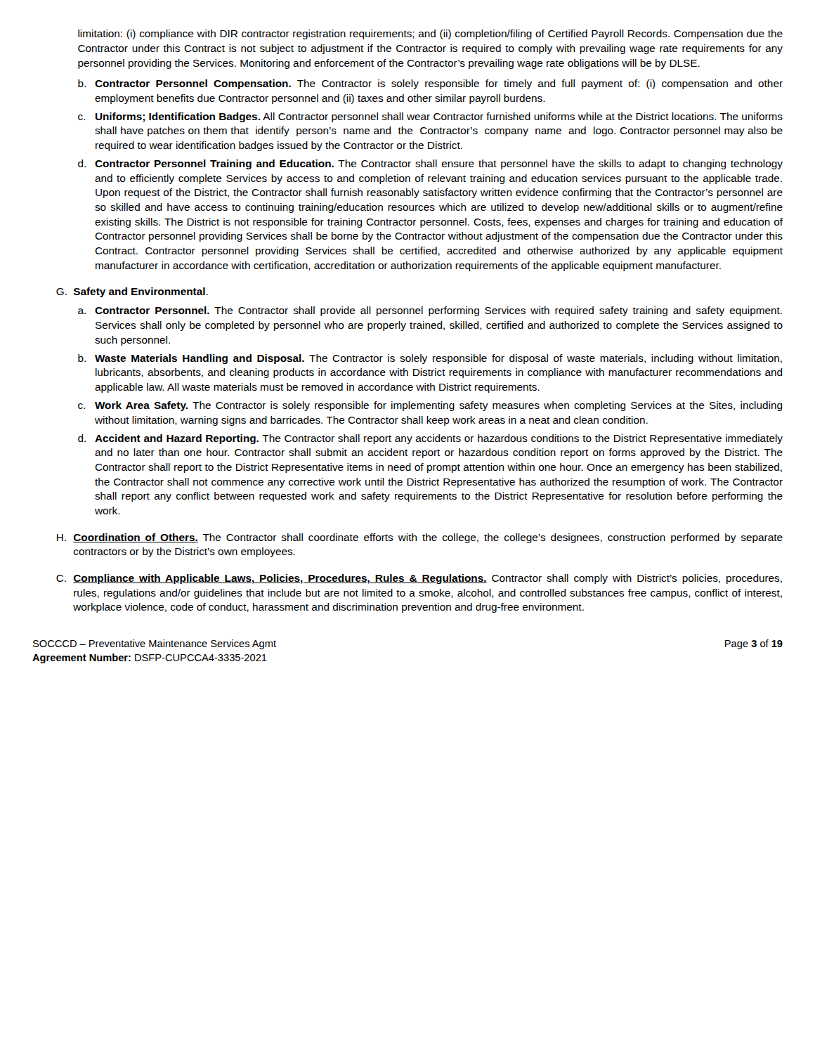limitation: (i) compliance with DIR contractor registration requirements; and (ii) completion/filing of Certified Payroll Records. Compensation due the Contractor under this Contract is not subject to adjustment if the Contractor is required to comply with prevailing wage rate requirements for any personnel providing the Services. Monitoring and enforcement of the Contractor’s prevailing wage rate obligations will be by DLSE.
b. Contractor Personnel Compensation. The Contractor is solely responsible for timely and full payment of: (i) compensation and other employment benefits due Contractor personnel and (ii) taxes and other similar payroll burdens.
c. Uniforms; Identification Badges. All Contractor personnel shall wear Contractor furnished uniforms while at the District locations. The uniforms shall have patches on them that identify person’s name and the Contractor’s company name and logo. Contractor personnel may also be required to wear identification badges issued by the Contractor or the District.
d. Contractor Personnel Training and Education. The Contractor shall ensure that personnel have the skills to adapt to changing technology and to efficiently complete Services by access to and completion of relevant training and education services pursuant to the applicable trade. Upon request of the District, the Contractor shall furnish reasonably satisfactory written evidence confirming that the Contractor’s personnel are so skilled and have access to continuing training/education resources which are utilized to develop new/additional skills or to augment/refine existing skills. The District is not responsible for training Contractor personnel. Costs, fees, expenses and charges for training and education of Contractor personnel providing Services shall be borne by the Contractor without adjustment of the compensation due the Contractor under this Contract. Contractor personnel providing Services shall be certified, accredited and otherwise authorized by any applicable equipment manufacturer in accordance with certification, accreditation or authorization requirements of the applicable equipment manufacturer.
G. Safety and Environmental.
a. Contractor Personnel. The Contractor shall provide all personnel performing Services with required safety training and safety equipment. Services shall only be completed by personnel who are properly trained, skilled, certified and authorized to complete the Services assigned to such personnel.
b. Waste Materials Handling and Disposal. The Contractor is solely responsible for disposal of waste materials, including without limitation, lubricants, absorbents, and cleaning products in accordance with District requirements in compliance with manufacturer recommendations and applicable law. All waste materials must be removed in accordance with District requirements.
c. Work Area Safety. The Contractor is solely responsible for implementing safety measures when completing Services at the Sites, including without limitation, warning signs and barricades. The Contractor shall keep work areas in a neat and clean condition.
d. Accident and Hazard Reporting. The Contractor shall report any accidents or hazardous conditions to the District Representative immediately and no later than one hour. Contractor shall submit an accident report or hazardous condition report on forms approved by the District. The Contractor shall report to the District Representative items in need of prompt attention within one hour. Once an emergency has been stabilized, the Contractor shall not commence any corrective work until the District Representative has authorized the resumption of work. The Contractor shall report any conflict between requested work and safety requirements to the District Representative for resolution before performing the work.
H. Coordination of Others. The Contractor shall coordinate efforts with the college, the college’s designees, construction performed by separate contractors or by the District’s own employees.
C. Compliance with Applicable Laws, Policies, Procedures, Rules & Regulations. Contractor shall comply with District’s policies, procedures, rules, regulations and/or guidelines that include but are not limited to a smoke, alcohol, and controlled substances free campus, conflict of interest, workplace violence, code of conduct, harassment and discrimination prevention and drug-free environment.
SOCCCD – Preventative Maintenance Services Agmt
Agreement Number: DSFP-CUPCCA4-3335-2021
Page 3 of 19